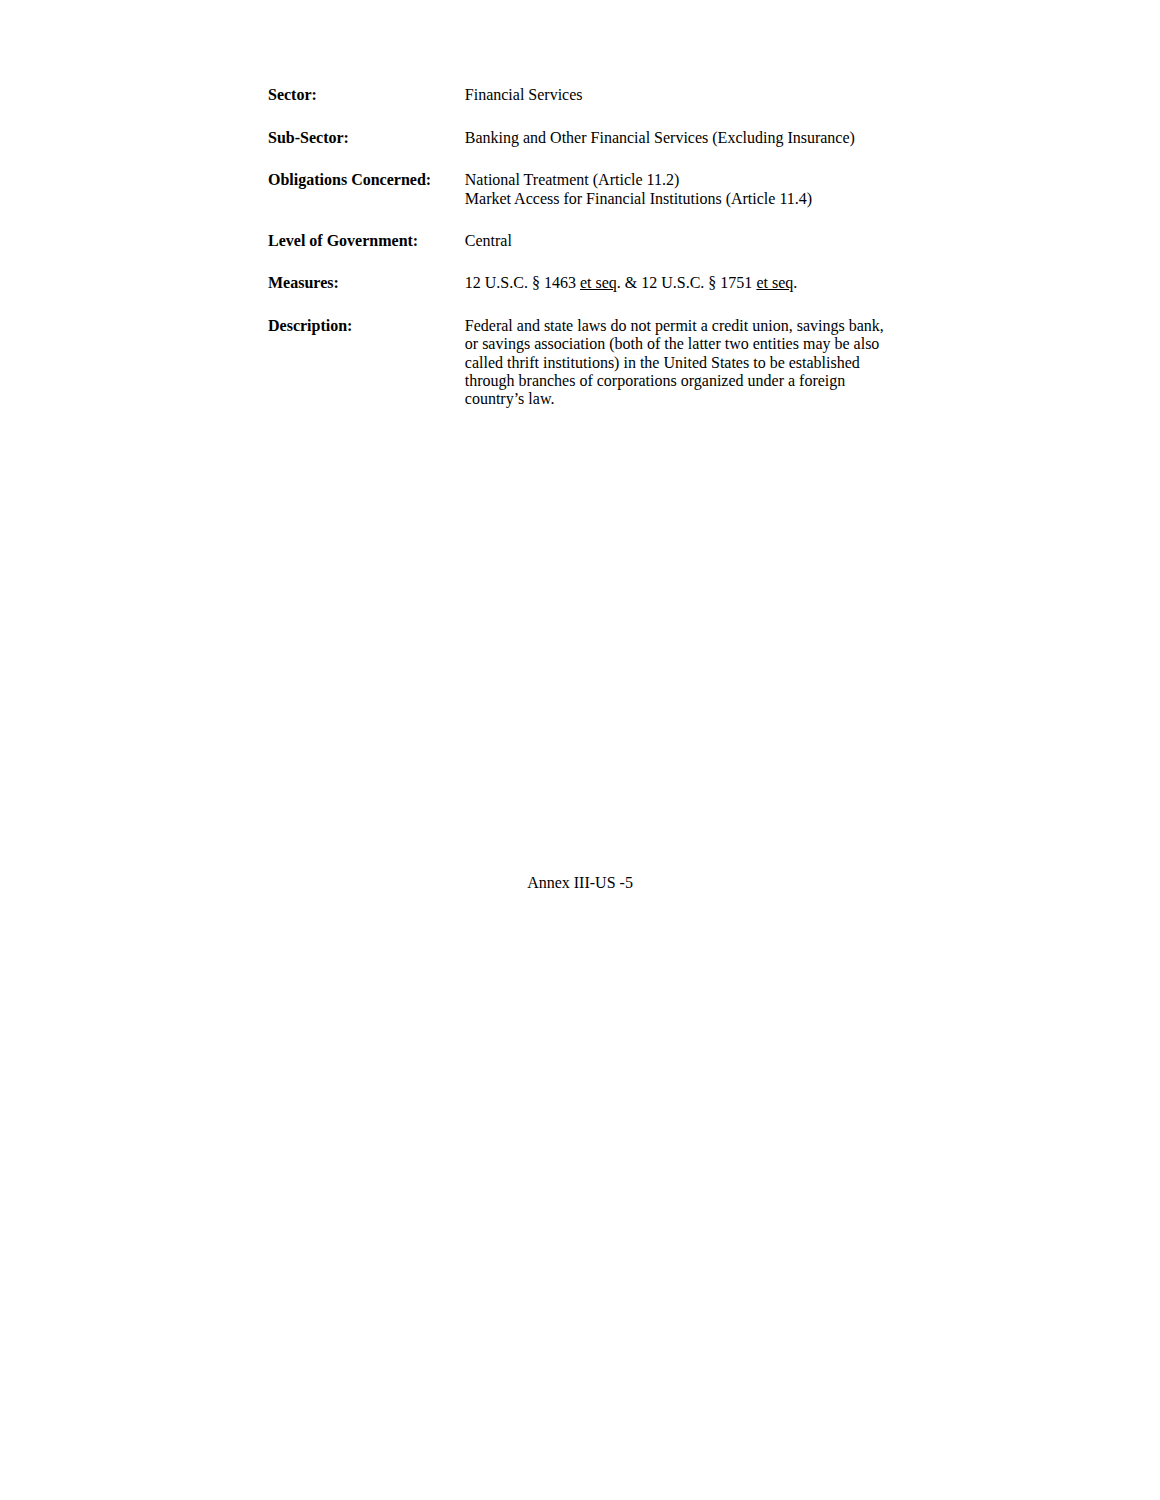| Sector: | Financial Services |
| Sub-Sector: | Banking and Other Financial Services (Excluding Insurance) |
| Obligations Concerned: | National Treatment (Article 11.2) Market Access for Financial Institutions (Article 11.4) |
| Level of Government: | Central |
| Measures: | 12 U.S.C. § 1463 et seq . & 12 U.S.C. § 1751 et seq . |
| Description: | Federal and state laws do not permit a credit union, savings bank, or savings association (both of the latter two entities may be also called thrift institutions) in the United States to be established through branches of corporations organized under a foreign country’s law. |
Annex III-US -5